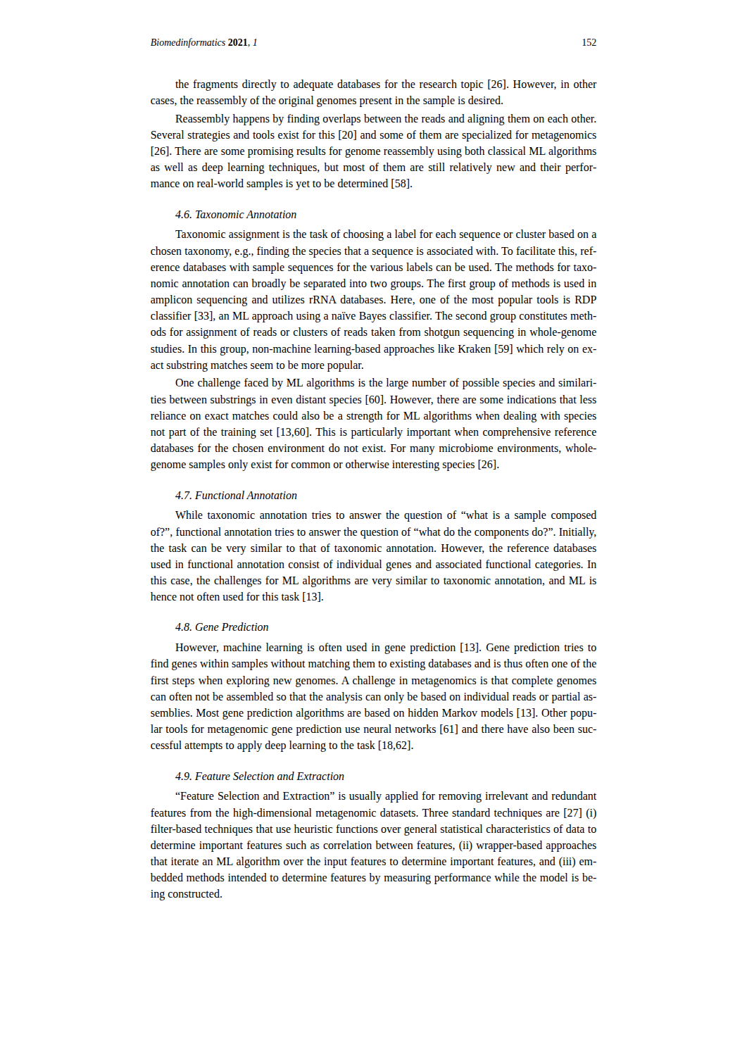Biomedinformatics 2021, 1
152
the fragments directly to adequate databases for the research topic [26]. However, in other cases, the reassembly of the original genomes present in the sample is desired.
Reassembly happens by finding overlaps between the reads and aligning them on each other. Several strategies and tools exist for this [20] and some of them are specialized for metagenomics [26]. There are some promising results for genome reassembly using both classical ML algorithms as well as deep learning techniques, but most of them are still relatively new and their performance on real-world samples is yet to be determined [58].
4.6. Taxonomic Annotation
Taxonomic assignment is the task of choosing a label for each sequence or cluster based on a chosen taxonomy, e.g., finding the species that a sequence is associated with. To facilitate this, reference databases with sample sequences for the various labels can be used. The methods for taxonomic annotation can broadly be separated into two groups. The first group of methods is used in amplicon sequencing and utilizes rRNA databases. Here, one of the most popular tools is RDP classifier [33], an ML approach using a naïve Bayes classifier. The second group constitutes methods for assignment of reads or clusters of reads taken from shotgun sequencing in whole-genome studies. In this group, non-machine learning-based approaches like Kraken [59] which rely on exact substring matches seem to be more popular.
One challenge faced by ML algorithms is the large number of possible species and similarities between substrings in even distant species [60]. However, there are some indications that less reliance on exact matches could also be a strength for ML algorithms when dealing with species not part of the training set [13,60]. This is particularly important when comprehensive reference databases for the chosen environment do not exist. For many microbiome environments, whole-genome samples only exist for common or otherwise interesting species [26].
4.7. Functional Annotation
While taxonomic annotation tries to answer the question of “what is a sample composed of?”, functional annotation tries to answer the question of “what do the components do?”. Initially, the task can be very similar to that of taxonomic annotation. However, the reference databases used in functional annotation consist of individual genes and associated functional categories. In this case, the challenges for ML algorithms are very similar to taxonomic annotation, and ML is hence not often used for this task [13].
4.8. Gene Prediction
However, machine learning is often used in gene prediction [13]. Gene prediction tries to find genes within samples without matching them to existing databases and is thus often one of the first steps when exploring new genomes. A challenge in metagenomics is that complete genomes can often not be assembled so that the analysis can only be based on individual reads or partial assemblies. Most gene prediction algorithms are based on hidden Markov models [13]. Other popular tools for metagenomic gene prediction use neural networks [61] and there have also been successful attempts to apply deep learning to the task [18,62].
4.9. Feature Selection and Extraction
“Feature Selection and Extraction” is usually applied for removing irrelevant and redundant features from the high-dimensional metagenomic datasets. Three standard techniques are [27] (i) filter-based techniques that use heuristic functions over general statistical characteristics of data to determine important features such as correlation between features, (ii) wrapper-based approaches that iterate an ML algorithm over the input features to determine important features, and (iii) embedded methods intended to determine features by measuring performance while the model is being constructed.